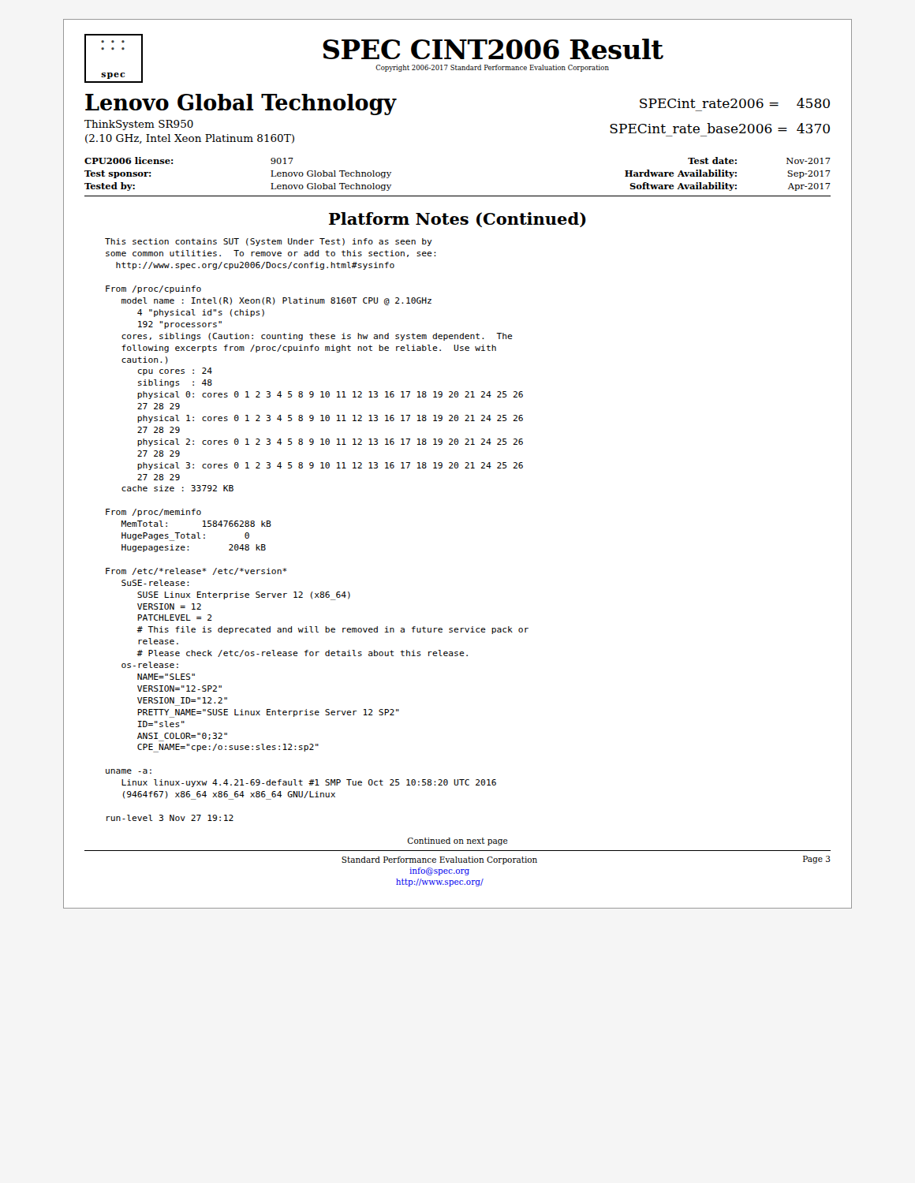• • •
• • •
spec
SPEC CINT2006 Result
Copyright 2006-2017 Standard Performance Evaluation Corporation
Lenovo Global Technology
ThinkSystem SR950
(2.10 GHz, Intel Xeon Platinum 8160T)
SPECint_rate2006 = 4580
SPECint_rate_base2006 = 4370
| CPU2006 license: | 9017 | Test date: | Nov-2017 |
| Test sponsor: | Lenovo Global Technology | Hardware Availability: | Sep-2017 |
| Tested by: | Lenovo Global Technology | Software Availability: | Apr-2017 |
Platform Notes (Continued)
This section contains SUT (System Under Test) info as seen by
some common utilities.  To remove or add to this section, see:
  http://www.spec.org/cpu2006/Docs/config.html#sysinfo

From /proc/cpuinfo
   model name : Intel(R) Xeon(R) Platinum 8160T CPU @ 2.10GHz
      4 "physical id"s (chips)
      192 "processors"
   cores, siblings (Caution: counting these is hw and system dependent.  The
   following excerpts from /proc/cpuinfo might not be reliable.  Use with
   caution.)
      cpu cores : 24
      siblings  : 48
      physical 0: cores 0 1 2 3 4 5 8 9 10 11 12 13 16 17 18 19 20 21 24 25 26
      27 28 29
      physical 1: cores 0 1 2 3 4 5 8 9 10 11 12 13 16 17 18 19 20 21 24 25 26
      27 28 29
      physical 2: cores 0 1 2 3 4 5 8 9 10 11 12 13 16 17 18 19 20 21 24 25 26
      27 28 29
      physical 3: cores 0 1 2 3 4 5 8 9 10 11 12 13 16 17 18 19 20 21 24 25 26
      27 28 29
   cache size : 33792 KB

From /proc/meminfo
   MemTotal:      1584766288 kB
   HugePages_Total:       0
   Hugepagesize:       2048 kB

From /etc/*release* /etc/*version*
   SuSE-release:
      SUSE Linux Enterprise Server 12 (x86_64)
      VERSION = 12
      PATCHLEVEL = 2
      # This file is deprecated and will be removed in a future service pack or
      release.
      # Please check /etc/os-release for details about this release.
   os-release:
      NAME="SLES"
      VERSION="12-SP2"
      VERSION_ID="12.2"
      PRETTY_NAME="SUSE Linux Enterprise Server 12 SP2"
      ID="sles"
      ANSI_COLOR="0;32"
      CPE_NAME="cpe:/o:suse:sles:12:sp2"

uname -a:
   Linux linux-uyxw 4.4.21-69-default #1 SMP Tue Oct 25 10:58:20 UTC 2016
   (9464f67) x86_64 x86_64 x86_64 GNU/Linux

run-level 3 Nov 27 19:12
Continued on next page
Standard Performance Evaluation Corporation
info@spec.org
http://www.spec.org/
Page 3